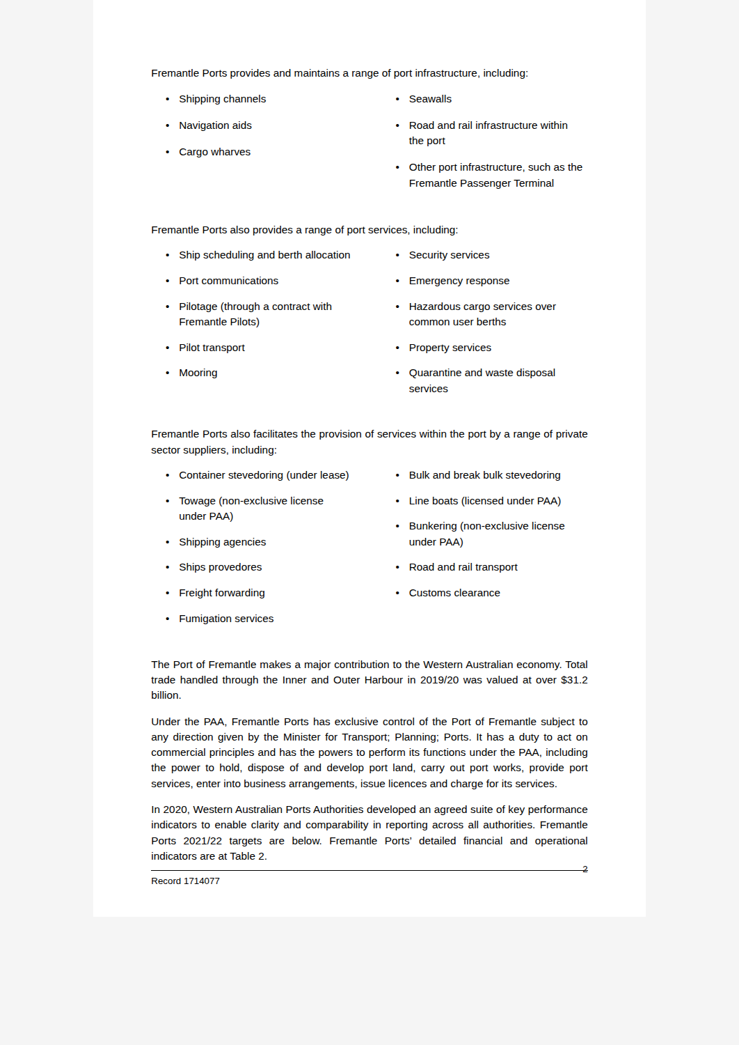Fremantle Ports provides and maintains a range of port infrastructure, including:
Shipping channels
Navigation aids
Cargo wharves
Seawalls
Road and rail infrastructure within the port
Other port infrastructure, such as the Fremantle Passenger Terminal
Fremantle Ports also provides a range of port services, including:
Ship scheduling and berth allocation
Port communications
Pilotage (through a contract with Fremantle Pilots)
Pilot transport
Mooring
Security services
Emergency response
Hazardous cargo services over common user berths
Property services
Quarantine and waste disposal services
Fremantle Ports also facilitates the provision of services within the port by a range of private sector suppliers, including:
Container stevedoring (under lease)
Towage (non-exclusive license under PAA)
Shipping agencies
Ships provedores
Freight forwarding
Fumigation services
Bulk and break bulk stevedoring
Line boats (licensed under PAA)
Bunkering (non-exclusive license under PAA)
Road and rail transport
Customs clearance
The Port of Fremantle makes a major contribution to the Western Australian economy. Total trade handled through the Inner and Outer Harbour in 2019/20 was valued at over $31.2 billion.
Under the PAA, Fremantle Ports has exclusive control of the Port of Fremantle subject to any direction given by the Minister for Transport; Planning; Ports. It has a duty to act on commercial principles and has the powers to perform its functions under the PAA, including the power to hold, dispose of and develop port land, carry out port works, provide port services, enter into business arrangements, issue licences and charge for its services.
In 2020, Western Australian Ports Authorities developed an agreed suite of key performance indicators to enable clarity and comparability in reporting across all authorities. Fremantle Ports 2021/22 targets are below. Fremantle Ports’ detailed financial and operational indicators are at Table 2.
2
Record 1714077